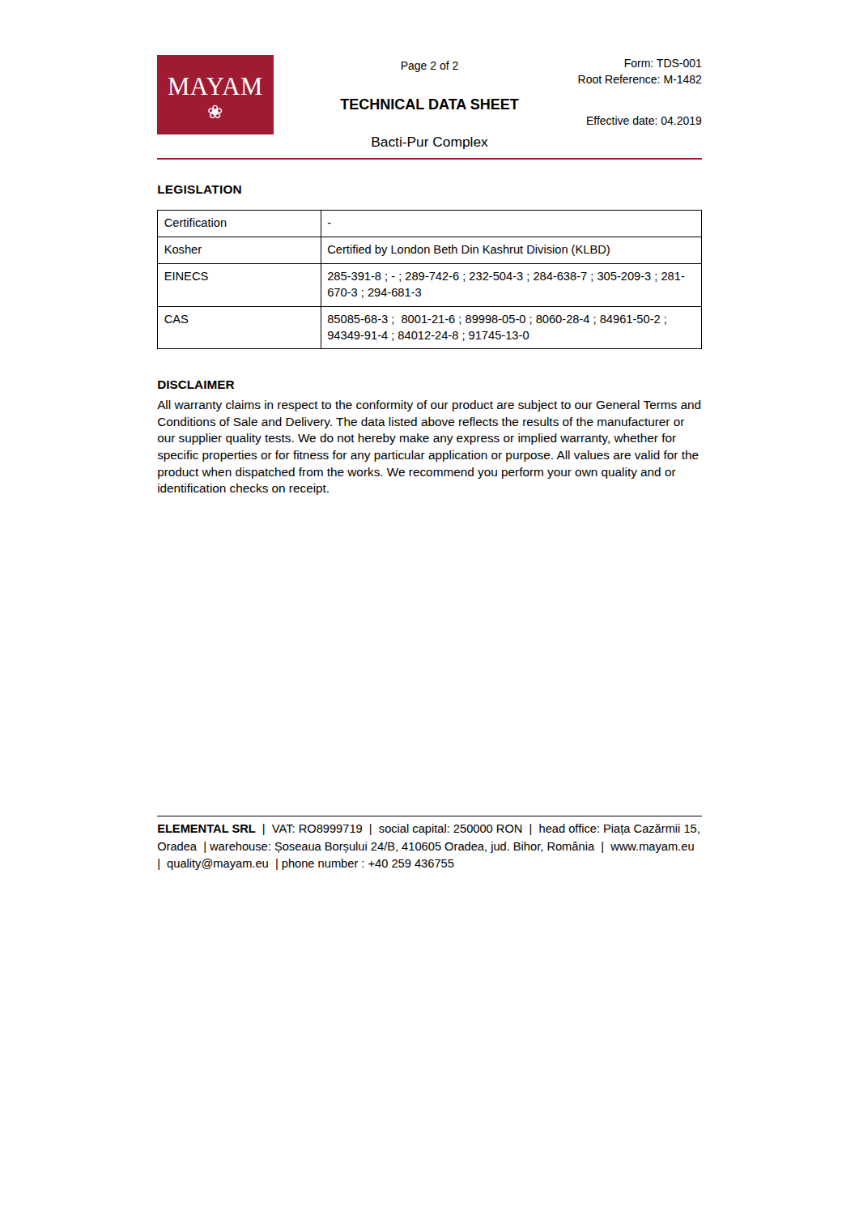MAYAM
❀
Form: TDS-001
Root Reference: M-1482
Effective date: 04.2019
Page 2 of 2
TECHNICAL DATA SHEET
Bacti-Pur Complex
LEGISLATION
| Certification | - |
| Kosher | Certified by London Beth Din Kashrut Division (KLBD) |
| EINECS | 285-391-8 ; - ; 289-742-6 ; 232-504-3 ; 284-638-7 ; 305-209-3 ; 281-670-3 ; 294-681-3 |
| CAS | 85085-68-3 ; 8001-21-6 ; 89998-05-0 ; 8060-28-4 ; 84961-50-2 ; 94349-91-4 ; 84012-24-8 ; 91745-13-0 |
DISCLAIMER
All warranty claims in respect to the conformity of our product are subject to our General Terms and Conditions of Sale and Delivery. The data listed above reflects the results of the manufacturer or our supplier quality tests. We do not hereby make any express or implied warranty, whether for specific properties or for fitness for any particular application or purpose. All values are valid for the product when dispatched from the works. We recommend you perform your own quality and or identification checks on receipt.
ELEMENTAL SRL | VAT: RO8999719 | social capital: 250000 RON | head office: Piața Cazărmii 15, Oradea | warehouse: Șoseaua Borșului 24/B, 410605 Oradea, jud. Bihor, România | www.mayam.eu | quality@mayam.eu | phone number : +40 259 436755